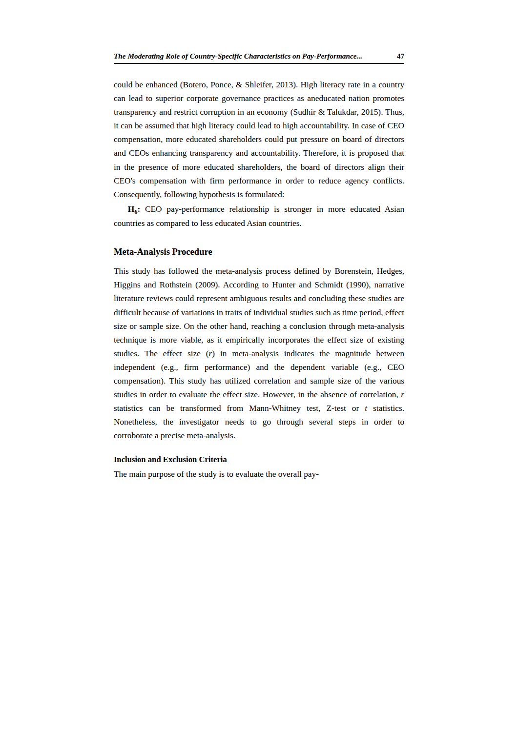The Moderating Role of Country-Specific Characteristics on Pay-Performance... 47
could be enhanced (Botero, Ponce, & Shleifer, 2013). High literacy rate in a country can lead to superior corporate governance practices as aneducated nation promotes transparency and restrict corruption in an economy (Sudhir & Talukdar, 2015). Thus, it can be assumed that high literacy could lead to high accountability. In case of CEO compensation, more educated shareholders could put pressure on board of directors and CEOs enhancing transparency and accountability. Therefore, it is proposed that in the presence of more educated shareholders, the board of directors align their CEO's compensation with firm performance in order to reduce agency conflicts. Consequently, following hypothesis is formulated:
H6: CEO pay-performance relationship is stronger in more educated Asian countries as compared to less educated Asian countries.
Meta-Analysis Procedure
This study has followed the meta-analysis process defined by Borenstein, Hedges, Higgins and Rothstein (2009). According to Hunter and Schmidt (1990), narrative literature reviews could represent ambiguous results and concluding these studies are difficult because of variations in traits of individual studies such as time period, effect size or sample size. On the other hand, reaching a conclusion through meta-analysis technique is more viable, as it empirically incorporates the effect size of existing studies. The effect size (r) in meta-analysis indicates the magnitude between independent (e.g., firm performance) and the dependent variable (e.g., CEO compensation). This study has utilized correlation and sample size of the various studies in order to evaluate the effect size. However, in the absence of correlation, r statistics can be transformed from Mann-Whitney test, Z-test or t statistics. Nonetheless, the investigator needs to go through several steps in order to corroborate a precise meta-analysis.
Inclusion and Exclusion Criteria
The main purpose of the study is to evaluate the overall pay-